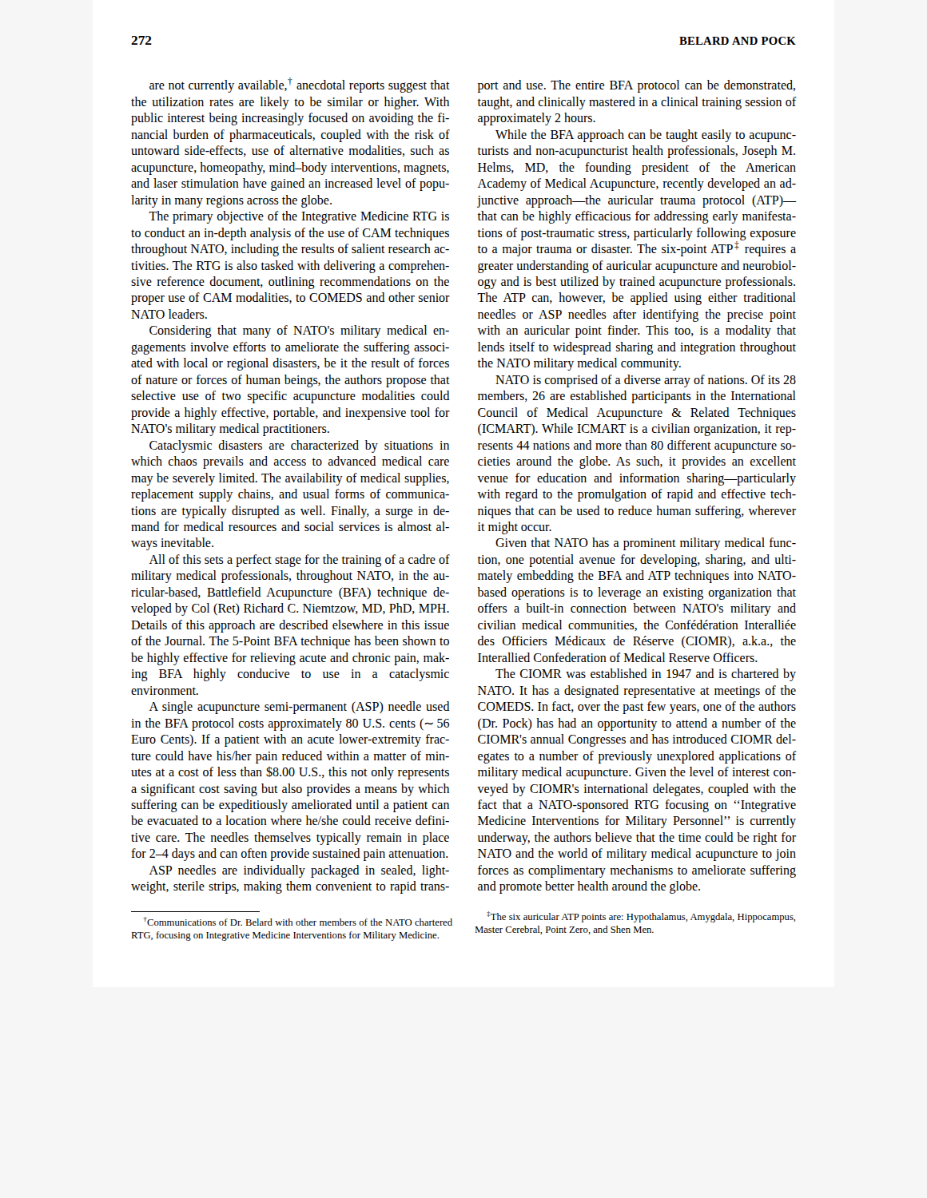272 BELARD AND POCK
are not currently available,† anecdotal reports suggest that the utilization rates are likely to be similar or higher. With public interest being increasingly focused on avoiding the financial burden of pharmaceuticals, coupled with the risk of untoward side-effects, use of alternative modalities, such as acupuncture, homeopathy, mind–body interventions, magnets, and laser stimulation have gained an increased level of popularity in many regions across the globe.
The primary objective of the Integrative Medicine RTG is to conduct an in-depth analysis of the use of CAM techniques throughout NATO, including the results of salient research activities. The RTG is also tasked with delivering a comprehensive reference document, outlining recommendations on the proper use of CAM modalities, to COMEDS and other senior NATO leaders.
Considering that many of NATO's military medical engagements involve efforts to ameliorate the suffering associated with local or regional disasters, be it the result of forces of nature or forces of human beings, the authors propose that selective use of two specific acupuncture modalities could provide a highly effective, portable, and inexpensive tool for NATO's military medical practitioners.
Cataclysmic disasters are characterized by situations in which chaos prevails and access to advanced medical care may be severely limited. The availability of medical supplies, replacement supply chains, and usual forms of communications are typically disrupted as well. Finally, a surge in demand for medical resources and social services is almost always inevitable.
All of this sets a perfect stage for the training of a cadre of military medical professionals, throughout NATO, in the auricular-based, Battlefield Acupuncture (BFA) technique developed by Col (Ret) Richard C. Niemtzow, MD, PhD, MPH. Details of this approach are described elsewhere in this issue of the Journal. The 5-Point BFA technique has been shown to be highly effective for relieving acute and chronic pain, making BFA highly conducive to use in a cataclysmic environment.
A single acupuncture semi-permanent (ASP) needle used in the BFA protocol costs approximately 80 U.S. cents (∼ 56 Euro Cents). If a patient with an acute lower-extremity fracture could have his/her pain reduced within a matter of minutes at a cost of less than $8.00 U.S., this not only represents a significant cost saving but also provides a means by which suffering can be expeditiously ameliorated until a patient can be evacuated to a location where he/she could receive definitive care. The needles themselves typically remain in place for 2–4 days and can often provide sustained pain attenuation.
ASP needles are individually packaged in sealed, lightweight, sterile strips, making them convenient to rapid transport and use. The entire BFA protocol can be demonstrated, taught, and clinically mastered in a clinical training session of approximately 2 hours.
While the BFA approach can be taught easily to acupuncturists and non-acupuncturist health professionals, Joseph M. Helms, MD, the founding president of the American Academy of Medical Acupuncture, recently developed an adjunctive approach—the auricular trauma protocol (ATP)—that can be highly efficacious for addressing early manifestations of post-traumatic stress, particularly following exposure to a major trauma or disaster. The six-point ATP‡ requires a greater understanding of auricular acupuncture and neurobiology and is best utilized by trained acupuncture professionals. The ATP can, however, be applied using either traditional needles or ASP needles after identifying the precise point with an auricular point finder. This too, is a modality that lends itself to widespread sharing and integration throughout the NATO military medical community.
NATO is comprised of a diverse array of nations. Of its 28 members, 26 are established participants in the International Council of Medical Acupuncture & Related Techniques (ICMART). While ICMART is a civilian organization, it represents 44 nations and more than 80 different acupuncture societies around the globe. As such, it provides an excellent venue for education and information sharing—particularly with regard to the promulgation of rapid and effective techniques that can be used to reduce human suffering, wherever it might occur.
Given that NATO has a prominent military medical function, one potential avenue for developing, sharing, and ultimately embedding the BFA and ATP techniques into NATO-based operations is to leverage an existing organization that offers a built-in connection between NATO's military and civilian medical communities, the Confédération Interalliée des Officiers Médicaux de Réserve (CIOMR), a.k.a., the Interallied Confederation of Medical Reserve Officers.
The CIOMR was established in 1947 and is chartered by NATO. It has a designated representative at meetings of the COMEDS. In fact, over the past few years, one of the authors (Dr. Pock) has had an opportunity to attend a number of the CIOMR's annual Congresses and has introduced CIOMR delegates to a number of previously unexplored applications of military medical acupuncture. Given the level of interest conveyed by CIOMR's international delegates, coupled with the fact that a NATO-sponsored RTG focusing on ‘‘Integrative Medicine Interventions for Military Personnel’’ is currently underway, the authors believe that the time could be right for NATO and the world of military medical acupuncture to join forces as complimentary mechanisms to ameliorate suffering and promote better health around the globe.
†Communications of Dr. Belard with other members of the NATO chartered RTG, focusing on Integrative Medicine Interventions for Military Medicine.
‡The six auricular ATP points are: Hypothalamus, Amygdala, Hippocampus, Master Cerebral, Point Zero, and Shen Men.